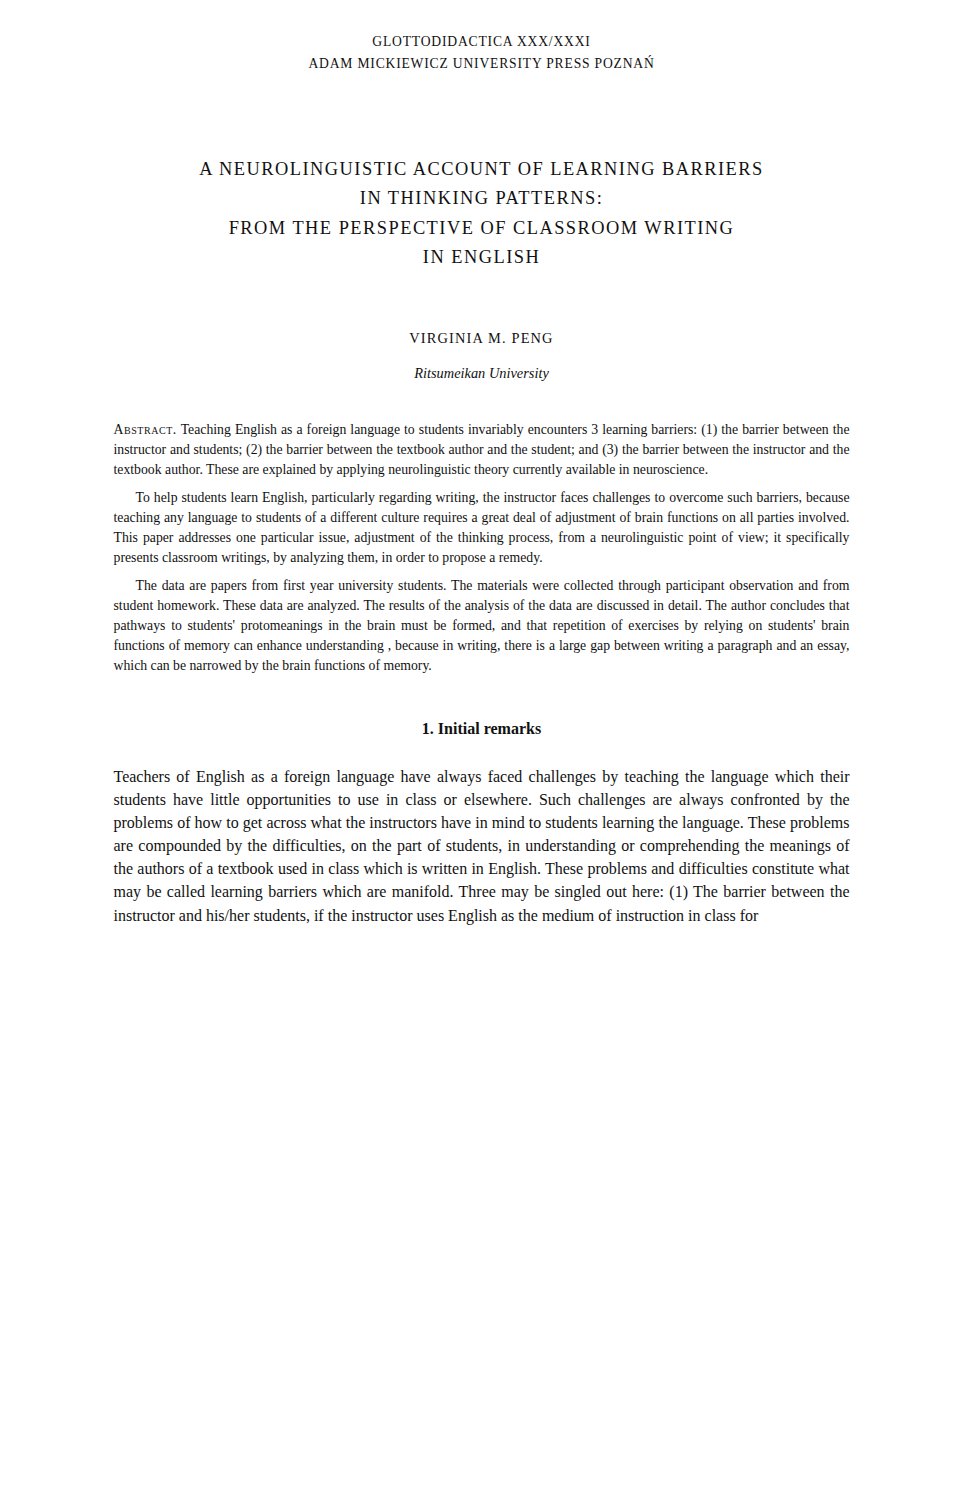GLOTTODIDACTICA XXX/XXXI
ADAM MICKIEWICZ UNIVERSITY PRESS POZNAŃ
A NEUROLINGUISTIC ACCOUNT OF LEARNING BARRIERS
IN THINKING PATTERNS:
FROM THE PERSPECTIVE OF CLASSROOM WRITING
IN ENGLISH
VIRGINIA M. PENG
Ritsumeikan University
Abstract. Teaching English as a foreign language to students invariably encounters 3 learning barriers: (1) the barrier between the instructor and students; (2) the barrier between the textbook author and the student; and (3) the barrier between the instructor and the textbook author. These are explained by applying neurolinguistic theory currently available in neuroscience.
To help students learn English, particularly regarding writing, the instructor faces challenges to overcome such barriers, because teaching any language to students of a different culture requires a great deal of adjustment of brain functions on all parties involved. This paper addresses one particular issue, adjustment of the thinking process, from a neurolinguistic point of view; it specifically presents classroom writings, by analyzing them, in order to propose a remedy.
The data are papers from first year university students. The materials were collected through participant observation and from student homework. These data are analyzed. The results of the analysis of the data are discussed in detail. The author concludes that pathways to students' protomeanings in the brain must be formed, and that repetition of exercises by relying on students' brain functions of memory can enhance understanding , because in writing, there is a large gap between writing a paragraph and an essay, which can be narrowed by the brain functions of memory.
1. Initial remarks
Teachers of English as a foreign language have always faced challenges by teaching the language which their students have little opportunities to use in class or elsewhere. Such challenges are always confronted by the problems of how to get across what the instructors have in mind to students learning the language. These problems are compounded by the difficulties, on the part of students, in understanding or comprehending the meanings of the authors of a textbook used in class which is written in English. These problems and difficulties constitute what may be called learning barriers which are manifold. Three may be singled out here: (1) The barrier between the instructor and his/her students, if the instructor uses English as the medium of instruction in class for